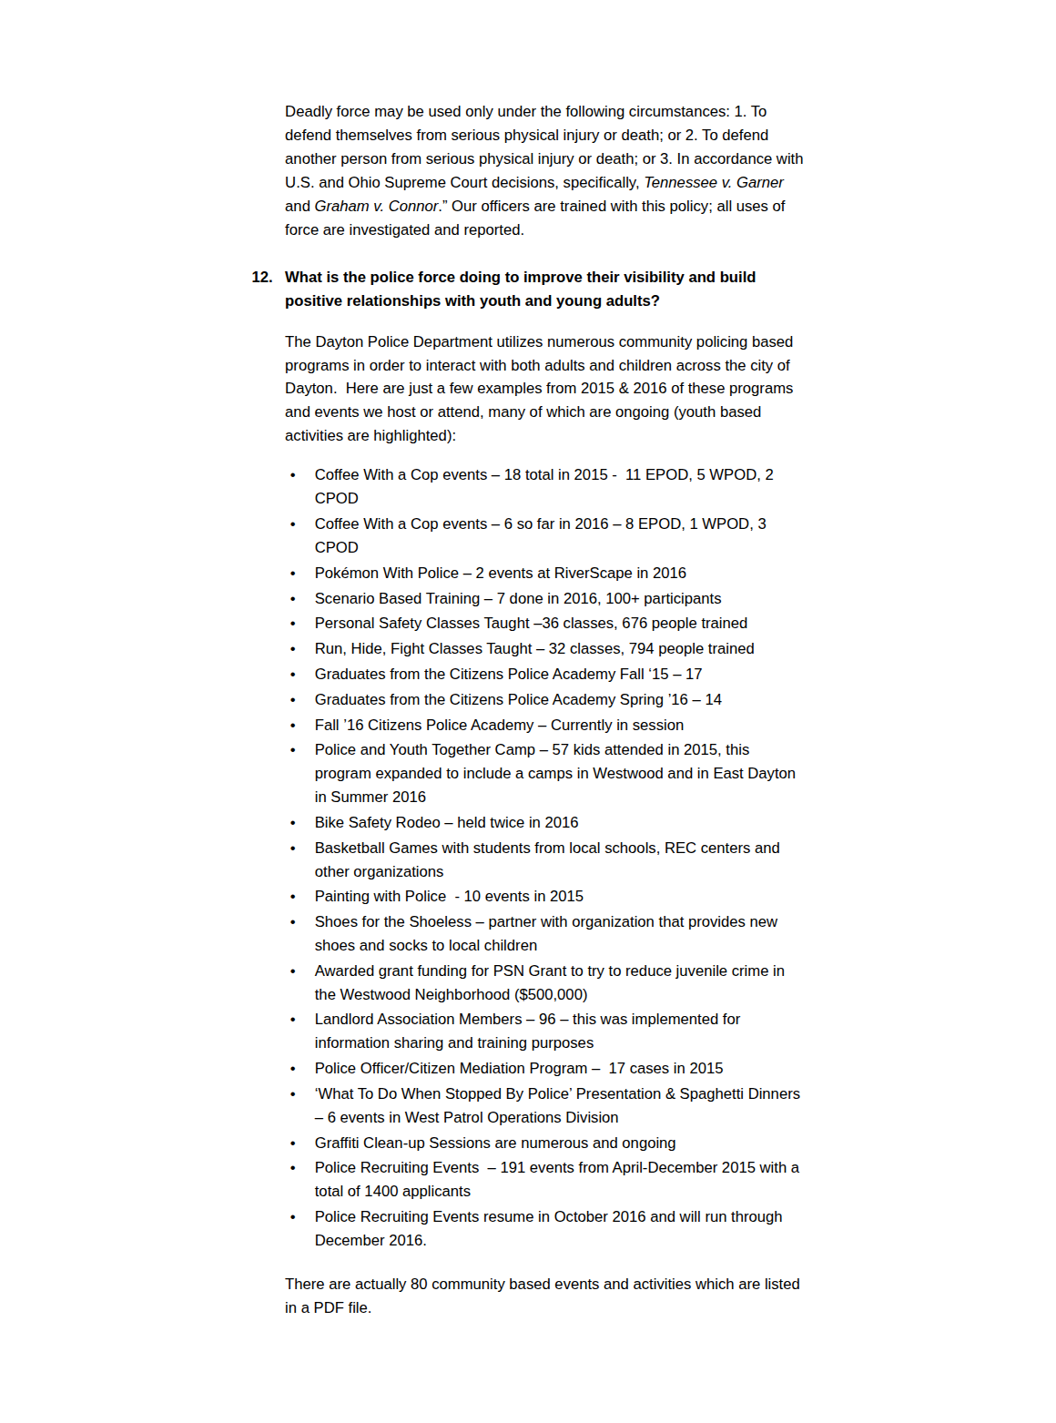Deadly force may be used only under the following circumstances: 1. To defend themselves from serious physical injury or death; or 2. To defend another person from serious physical injury or death; or 3. In accordance with U.S. and Ohio Supreme Court decisions, specifically, Tennessee v. Garner and Graham v. Connor.” Our officers are trained with this policy; all uses of force are investigated and reported.
12.
What is the police force doing to improve their visibility and build positive relationships with youth and young adults?
The Dayton Police Department utilizes numerous community policing based programs in order to interact with both adults and children across the city of Dayton. Here are just a few examples from 2015 & 2016 of these programs and events we host or attend, many of which are ongoing (youth based activities are highlighted):
Coffee With a Cop events – 18 total in 2015 - 11 EPOD, 5 WPOD, 2 CPOD
Coffee With a Cop events – 6 so far in 2016 – 8 EPOD, 1 WPOD, 3 CPOD
Pokémon With Police – 2 events at RiverScape in 2016
Scenario Based Training – 7 done in 2016, 100+ participants
Personal Safety Classes Taught –36 classes, 676 people trained
Run, Hide, Fight Classes Taught – 32 classes, 794 people trained
Graduates from the Citizens Police Academy Fall ‘15 – 17
Graduates from the Citizens Police Academy Spring ’16 – 14
Fall ’16 Citizens Police Academy – Currently in session
Police and Youth Together Camp – 57 kids attended in 2015, this program expanded to include a camps in Westwood and in East Dayton in Summer 2016
Bike Safety Rodeo – held twice in 2016
Basketball Games with students from local schools, REC centers and other organizations
Painting with Police - 10 events in 2015
Shoes for the Shoeless – partner with organization that provides new shoes and socks to local children
Awarded grant funding for PSN Grant to try to reduce juvenile crime in the Westwood Neighborhood ($500,000)
Landlord Association Members – 96 – this was implemented for information sharing and training purposes
Police Officer/Citizen Mediation Program – 17 cases in 2015
‘What To Do When Stopped By Police’ Presentation & Spaghetti Dinners – 6 events in West Patrol Operations Division
Graffiti Clean-up Sessions are numerous and ongoing
Police Recruiting Events – 191 events from April-December 2015 with a total of 1400 applicants
Police Recruiting Events resume in October 2016 and will run through December 2016.
There are actually 80 community based events and activities which are listed in a PDF file.